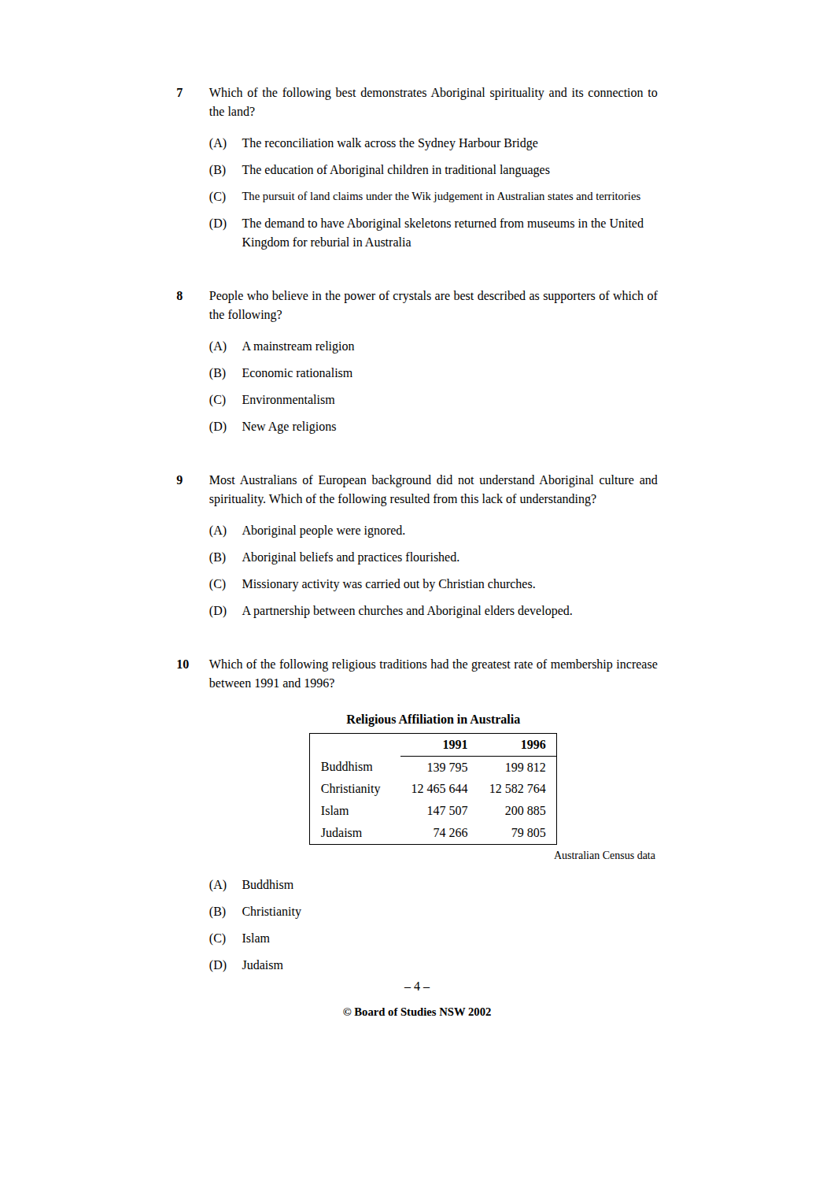7
Which of the following best demonstrates Aboriginal spirituality and its connection to the land?
(A) The reconciliation walk across the Sydney Harbour Bridge
(B) The education of Aboriginal children in traditional languages
(C) The pursuit of land claims under the Wik judgement in Australian states and territories
(D) The demand to have Aboriginal skeletons returned from museums in the United Kingdom for reburial in Australia
8
People who believe in the power of crystals are best described as supporters of which of the following?
(A) A mainstream religion
(B) Economic rationalism
(C) Environmentalism
(D) New Age religions
9
Most Australians of European background did not understand Aboriginal culture and spirituality. Which of the following resulted from this lack of understanding?
(A) Aboriginal people were ignored.
(B) Aboriginal beliefs and practices flourished.
(C) Missionary activity was carried out by Christian churches.
(D) A partnership between churches and Aboriginal elders developed.
10
Which of the following religious traditions had the greatest rate of membership increase between 1991 and 1996?
Religious Affiliation in Australia
| | 1991 | 1996 |
| --- | --- | --- |
| Buddhism | 139 795 | 199 812 |
| Christianity | 12 465 644 | 12 582 764 |
| Islam | 147 507 | 200 885 |
| Judaism | 74 266 | 79 805 |
Australian Census data
(A) Buddhism
(B) Christianity
(C) Islam
(D) Judaism
– 4 –
© Board of Studies NSW 2002